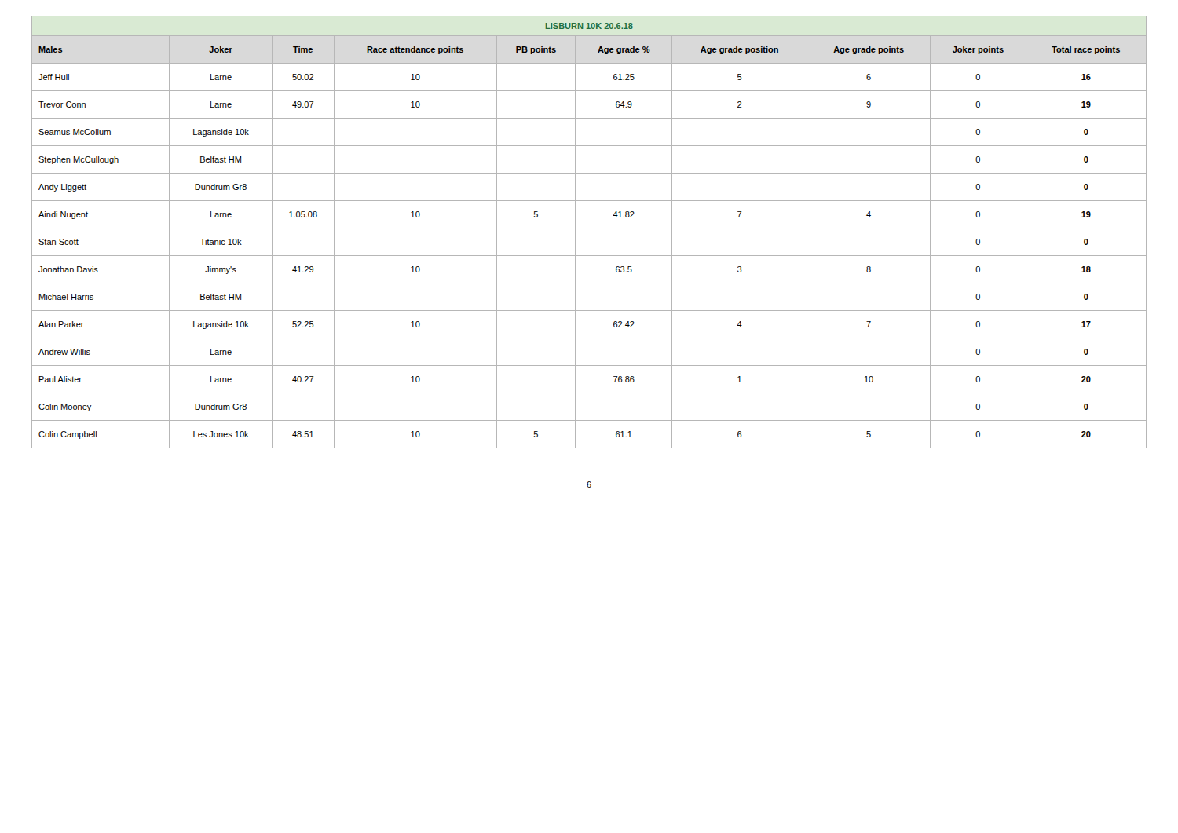LISBURN 10K 20.6.18
| Males | Joker | Time | Race attendance points | PB points | Age grade % | Age grade position | Age grade points | Joker points | Total race points |
| --- | --- | --- | --- | --- | --- | --- | --- | --- | --- |
| Jeff Hull | Larne | 50.02 | 10 | | 61.25 | 5 | 6 | 0 | 16 |
| Trevor Conn | Larne | 49.07 | 10 | | 64.9 | 2 | 9 | 0 | 19 |
| Seamus McCollum | Laganside 10k | | | | | | | 0 | 0 |
| Stephen McCullough | Belfast HM | | | | | | | 0 | 0 |
| Andy Liggett | Dundrum Gr8 | | | | | | | 0 | 0 |
| Aindi Nugent | Larne | 1.05.08 | 10 | 5 | 41.82 | 7 | 4 | 0 | 19 |
| Stan Scott | Titanic 10k | | | | | | | 0 | 0 |
| Jonathan Davis | Jimmy's | 41.29 | 10 | | 63.5 | 3 | 8 | 0 | 18 |
| Michael Harris | Belfast HM | | | | | | | 0 | 0 |
| Alan Parker | Laganside 10k | 52.25 | 10 | | 62.42 | 4 | 7 | 0 | 17 |
| Andrew Willis | Larne | | | | | | | 0 | 0 |
| Paul Alister | Larne | 40.27 | 10 | | 76.86 | 1 | 10 | 0 | 20 |
| Colin Mooney | Dundrum Gr8 | | | | | | | 0 | 0 |
| Colin Campbell | Les Jones 10k | 48.51 | 10 | 5 | 61.1 | 6 | 5 | 0 | 20 |
6